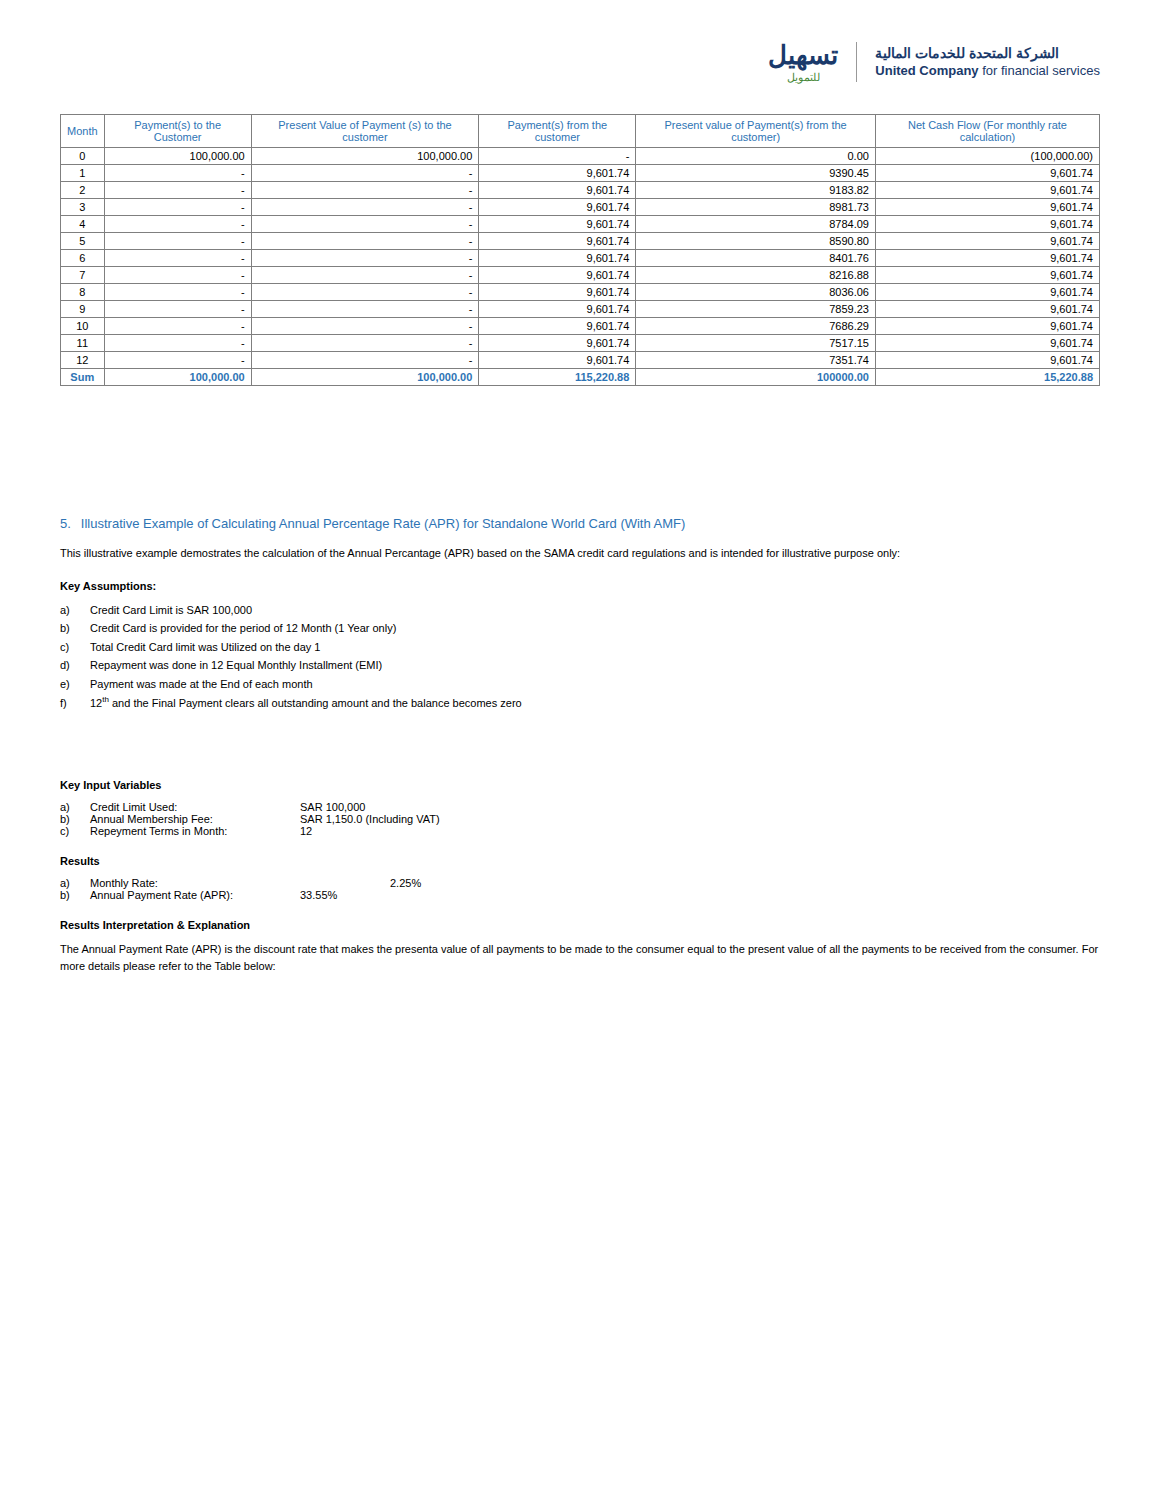تسهيل للتمويل
الشركة المتحدة للخدمات المالية
United Company for financial services
| Month | Payment(s) to the Customer | Present Value of Payment (s) to the customer | Payment(s) from the customer | Present value of Payment(s) from the customer) | Net Cash Flow (For monthly rate calculation) |
| --- | --- | --- | --- | --- | --- |
| 0 | 100,000.00 | 100,000.00 | - | 0.00 | (100,000.00) |
| 1 | - | - | 9,601.74 | 9390.45 | 9,601.74 |
| 2 | - | - | 9,601.74 | 9183.82 | 9,601.74 |
| 3 | - | - | 9,601.74 | 8981.73 | 9,601.74 |
| 4 | - | - | 9,601.74 | 8784.09 | 9,601.74 |
| 5 | - | - | 9,601.74 | 8590.80 | 9,601.74 |
| 6 | - | - | 9,601.74 | 8401.76 | 9,601.74 |
| 7 | - | - | 9,601.74 | 8216.88 | 9,601.74 |
| 8 | - | - | 9,601.74 | 8036.06 | 9,601.74 |
| 9 | - | - | 9,601.74 | 7859.23 | 9,601.74 |
| 10 | - | - | 9,601.74 | 7686.29 | 9,601.74 |
| 11 | - | - | 9,601.74 | 7517.15 | 9,601.74 |
| 12 | - | - | 9,601.74 | 7351.74 | 9,601.74 |
| Sum | 100,000.00 | 100,000.00 | 115,220.88 | 100000.00 | 15,220.88 |
5. Illustrative Example of Calculating Annual Percentage Rate (APR) for Standalone World Card (With AMF)
This illustrative example demostrates the calculation of the Annual Percantage (APR) based on the SAMA credit card regulations and is intended for illustrative purpose only:
Key Assumptions:
a) Credit Card Limit is SAR 100,000
b) Credit Card is provided for the period of 12 Month (1 Year only)
c) Total Credit Card limit was Utilized on the day 1
d) Repayment was done in 12 Equal Monthly Installment (EMI)
e) Payment was made at the End of each month
f) 12th and the Final Payment clears all outstanding amount and the balance becomes zero
Key Input Variables
a) Credit Limit Used: SAR 100,000
b) Annual Membership Fee: SAR 1,150.0 (Including VAT)
c) Repeyment Terms in Month: 12
Results
a) Monthly Rate: 2.25%
b) Annual Payment Rate (APR): 33.55%
Results Interpretation & Explanation
The Annual Payment Rate (APR) is the discount rate that makes the presenta value of all payments to be made to the consumer equal to the present value of all the payments to be received from the consumer. For more details please refer to the Table below: